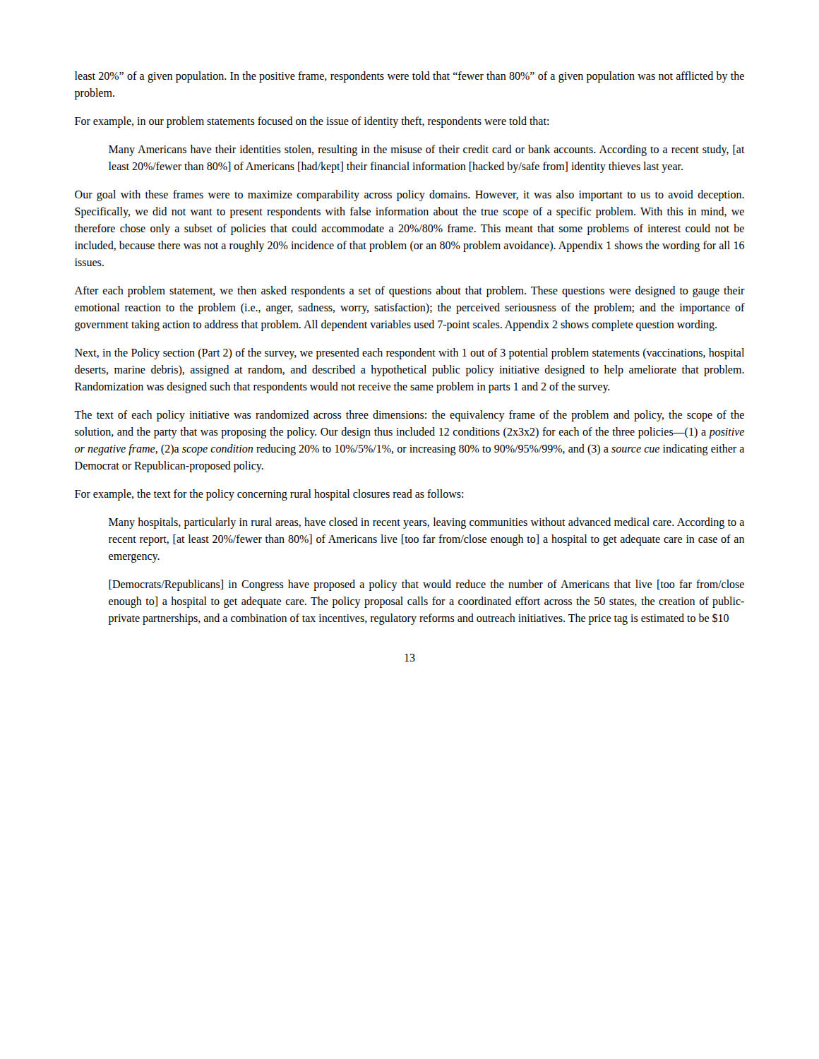least 20%” of a given population. In the positive frame, respondents were told that “fewer than 80%” of a given population was not afflicted by the problem.
For example, in our problem statements focused on the issue of identity theft, respondents were told that:
Many Americans have their identities stolen, resulting in the misuse of their credit card or bank accounts. According to a recent study, [at least 20%/fewer than 80%] of Americans [had/kept] their financial information [hacked by/safe from] identity thieves last year.
Our goal with these frames were to maximize comparability across policy domains. However, it was also important to us to avoid deception. Specifically, we did not want to present respondents with false information about the true scope of a specific problem. With this in mind, we therefore chose only a subset of policies that could accommodate a 20%/80% frame. This meant that some problems of interest could not be included, because there was not a roughly 20% incidence of that problem (or an 80% problem avoidance). Appendix 1 shows the wording for all 16 issues.
After each problem statement, we then asked respondents a set of questions about that problem. These questions were designed to gauge their emotional reaction to the problem (i.e., anger, sadness, worry, satisfaction); the perceived seriousness of the problem; and the importance of government taking action to address that problem. All dependent variables used 7-point scales. Appendix 2 shows complete question wording.
Next, in the Policy section (Part 2) of the survey, we presented each respondent with 1 out of 3 potential problem statements (vaccinations, hospital deserts, marine debris), assigned at random, and described a hypothetical public policy initiative designed to help ameliorate that problem. Randomization was designed such that respondents would not receive the same problem in parts 1 and 2 of the survey.
The text of each policy initiative was randomized across three dimensions: the equivalency frame of the problem and policy, the scope of the solution, and the party that was proposing the policy. Our design thus included 12 conditions (2x3x2) for each of the three policies—(1) a positive or negative frame, (2)a scope condition reducing 20% to 10%/5%/1%, or increasing 80% to 90%/95%/99%, and (3) a source cue indicating either a Democrat or Republican-proposed policy.
For example, the text for the policy concerning rural hospital closures read as follows:
Many hospitals, particularly in rural areas, have closed in recent years, leaving communities without advanced medical care. According to a recent report, [at least 20%/fewer than 80%] of Americans live [too far from/close enough to] a hospital to get adequate care in case of an emergency.
[Democrats/Republicans] in Congress have proposed a policy that would reduce the number of Americans that live [too far from/close enough to] a hospital to get adequate care. The policy proposal calls for a coordinated effort across the 50 states, the creation of public-private partnerships, and a combination of tax incentives, regulatory reforms and outreach initiatives. The price tag is estimated to be $10
13